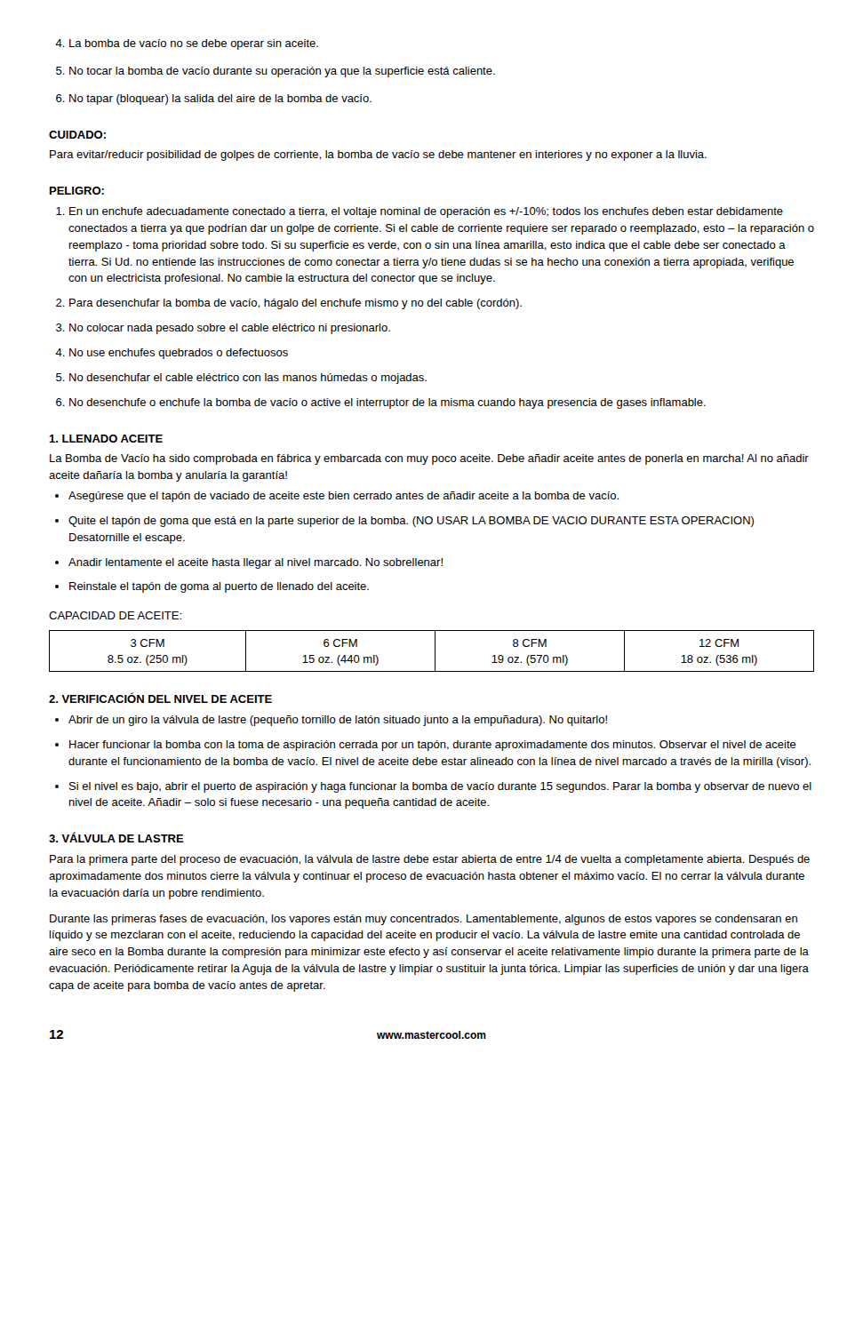La bomba de vacío no se debe operar sin aceite.
No tocar la bomba de vacío durante su operación ya que la superficie está caliente.
No tapar (bloquear) la salida del aire de la bomba de vacío.
Cuidado:
Para evitar/reducir posibilidad de golpes de corriente, la bomba de vacío se debe mantener en interiores y no exponer a la lluvia.
Peligro:
En un enchufe adecuadamente conectado a tierra, el voltaje nominal de operación es +/-10%; todos los enchufes deben estar debidamente conectados a tierra ya que podrían dar un golpe de corriente. Si el cable de corriente requiere ser reparado o reemplazado, esto – la reparación o reemplazo - toma prioridad sobre todo. Si su superficie es verde, con o sin una línea amarilla, esto indica que el cable debe ser conectado a tierra. Si Ud. no entiende las instrucciones de como conectar a tierra y/o tiene dudas si se ha hecho una conexión a tierra apropiada, verifique con un electricista profesional. No cambie la estructura del conector que se incluye.
Para desenchufar la bomba de vacío, hágalo del enchufe mismo y no del cable (cordón).
No colocar nada pesado sobre el cable eléctrico ni presionarlo.
No use enchufes quebrados o defectuosos
No desenchufar el cable eléctrico con las manos húmedas o mojadas.
No desenchufe o enchufe la bomba de vacío o active el interruptor de la misma cuando haya presencia de gases inflamable.
1. Llenado Aceite
La Bomba de Vacío ha sido comprobada en fábrica y embarcada con muy poco aceite. Debe añadir aceite antes de ponerla en marcha! Al no añadir aceite dañaría la bomba y anularía la garantía!
Asegúrese que el tapón de vaciado de aceite este bien cerrado antes de añadir aceite a la bomba de vacío.
Quite el tapón de goma que está en la parte superior de la bomba. (NO USAR LA BOMBA DE VACIO DURANTE ESTA OPERACION) Desatornille el escape.
Anadir lentamente el aceite hasta llegar al nivel marcado. No sobrellenar!
Reinstale el tapón de goma al puerto de llenado del aceite.
CAPACIDAD DE ACEITE:
| 3 CFM 8.5 oz. (250 ml) | 6 CFM 15 oz. (440 ml) | 8 CFM 19 oz. (570 ml) | 12 CFM 18 oz. (536 ml) |
2. Verificación del Nivel de Aceite
Abrir de un giro la válvula de lastre (pequeño tornillo de latón situado junto a la empuñadura). No quitarlo!
Hacer funcionar la bomba con la toma de aspiración cerrada por un tapón, durante aproximadamente dos minutos. Observar el nivel de aceite durante el funcionamiento de la bomba de vacío. El nivel de aceite debe estar alineado con la línea de nivel marcado a través de la mirilla (visor).
Si el nivel es bajo, abrir el puerto de aspiración y haga funcionar la bomba de vacío durante 15 segundos. Parar la bomba y observar de nuevo el nivel de aceite. Añadir – solo si fuese necesario - una pequeña cantidad de aceite.
3. Válvula de Lastre
Para la primera parte del proceso de evacuación, la válvula de lastre debe estar abierta de entre 1/4 de vuelta a completamente abierta. Después de aproximadamente dos minutos cierre la válvula y continuar el proceso de evacuación hasta obtener el máximo vacío. El no cerrar la válvula durante la evacuación daría un pobre rendimiento.
Durante las primeras fases de evacuación, los vapores están muy concentrados. Lamentablemente, algunos de estos vapores se condensaran en líquido y se mezclaran con el aceite, reduciendo la capacidad del aceite en producir el vacío. La válvula de lastre emite una cantidad controlada de aire seco en la Bomba durante la compresión para minimizar este efecto y así conservar el aceite relativamente limpio durante la primera parte de la evacuación. Periódicamente retirar la Aguja de la válvula de lastre y limpiar o sustituir la junta tórica. Limpiar las superficies de unión y dar una ligera capa de aceite para bomba de vacío antes de apretar.
12 www.mastercool.com